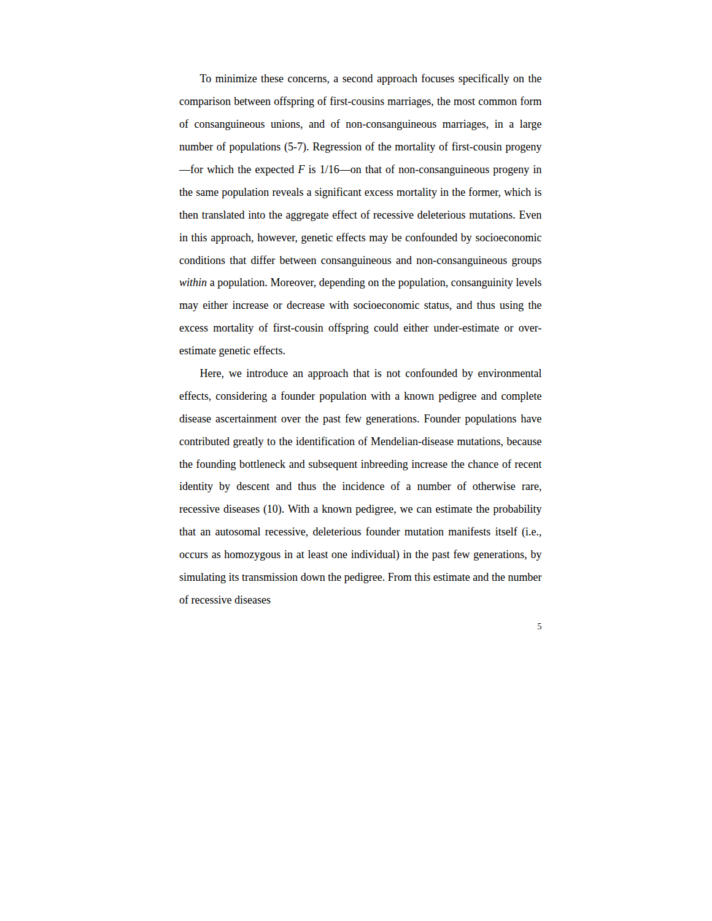To minimize these concerns, a second approach focuses specifically on the comparison between offspring of first-cousins marriages, the most common form of consanguineous unions, and of non-consanguineous marriages, in a large number of populations (5-7). Regression of the mortality of first-cousin progeny—for which the expected F is 1/16—on that of non-consanguineous progeny in the same population reveals a significant excess mortality in the former, which is then translated into the aggregate effect of recessive deleterious mutations. Even in this approach, however, genetic effects may be confounded by socioeconomic conditions that differ between consanguineous and non-consanguineous groups within a population. Moreover, depending on the population, consanguinity levels may either increase or decrease with socioeconomic status, and thus using the excess mortality of first-cousin offspring could either under-estimate or over-estimate genetic effects.
Here, we introduce an approach that is not confounded by environmental effects, considering a founder population with a known pedigree and complete disease ascertainment over the past few generations. Founder populations have contributed greatly to the identification of Mendelian-disease mutations, because the founding bottleneck and subsequent inbreeding increase the chance of recent identity by descent and thus the incidence of a number of otherwise rare, recessive diseases (10). With a known pedigree, we can estimate the probability that an autosomal recessive, deleterious founder mutation manifests itself (i.e., occurs as homozygous in at least one individual) in the past few generations, by simulating its transmission down the pedigree. From this estimate and the number of recessive diseases
5